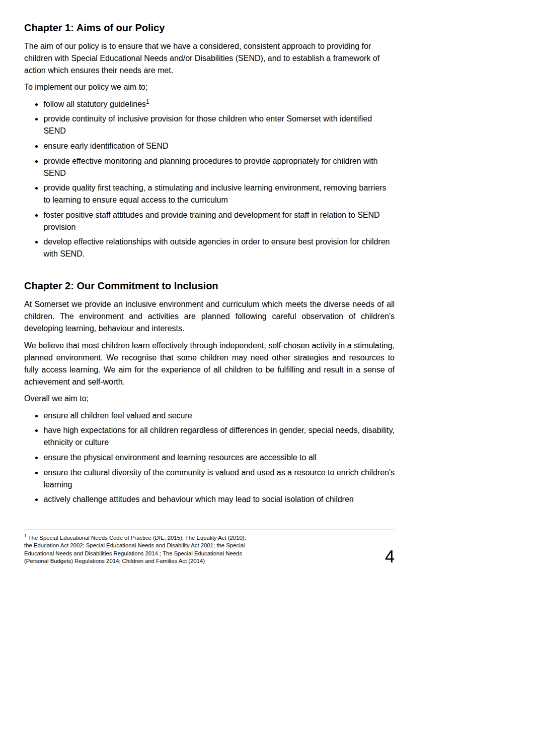Chapter 1: Aims of our Policy
The aim of our policy is to ensure that we have a considered, consistent approach to providing for children with Special Educational Needs and/or Disabilities (SEND), and to establish a framework of action which ensures their needs are met.
To implement our policy we aim to;
follow all statutory guidelines1
provide continuity of inclusive provision for those children who enter Somerset with identified SEND
ensure early identification of SEND
provide effective monitoring and planning procedures to provide appropriately for children with SEND
provide quality first teaching, a stimulating and inclusive learning environment, removing barriers to learning to ensure equal access to the curriculum
foster positive staff attitudes and provide training and development for staff in relation to SEND provision
develop effective relationships with outside agencies in order to ensure best provision for children with SEND.
Chapter 2: Our Commitment to Inclusion
At Somerset we provide an inclusive environment and curriculum which meets the diverse needs of all children. The environment and activities are planned following careful observation of children's developing learning, behaviour and interests.
We believe that most children learn effectively through independent, self-chosen activity in a stimulating, planned environment. We recognise that some children may need other strategies and resources to fully access learning. We aim for the experience of all children to be fulfilling and result in a sense of achievement and self-worth.
Overall we aim to;
ensure all children feel valued and secure
have high expectations for all children regardless of differences in gender, special needs, disability, ethnicity or culture
ensure the physical environment and learning resources are accessible to all
ensure the cultural diversity of the community is valued and used as a resource to enrich children's learning
actively challenge attitudes and behaviour which may lead to social isolation of children
1 The Special Educational Needs Code of Practice (DfE, 2015); The Equality Act (2010); the Education Act 2002; Special Educational Needs and Disability Act 2001; the Special Educational Needs and Disabilities Regulations 2014.; The Special Educational Needs (Personal Budgets) Regulations 2014; Children and Families Act (2014)
4